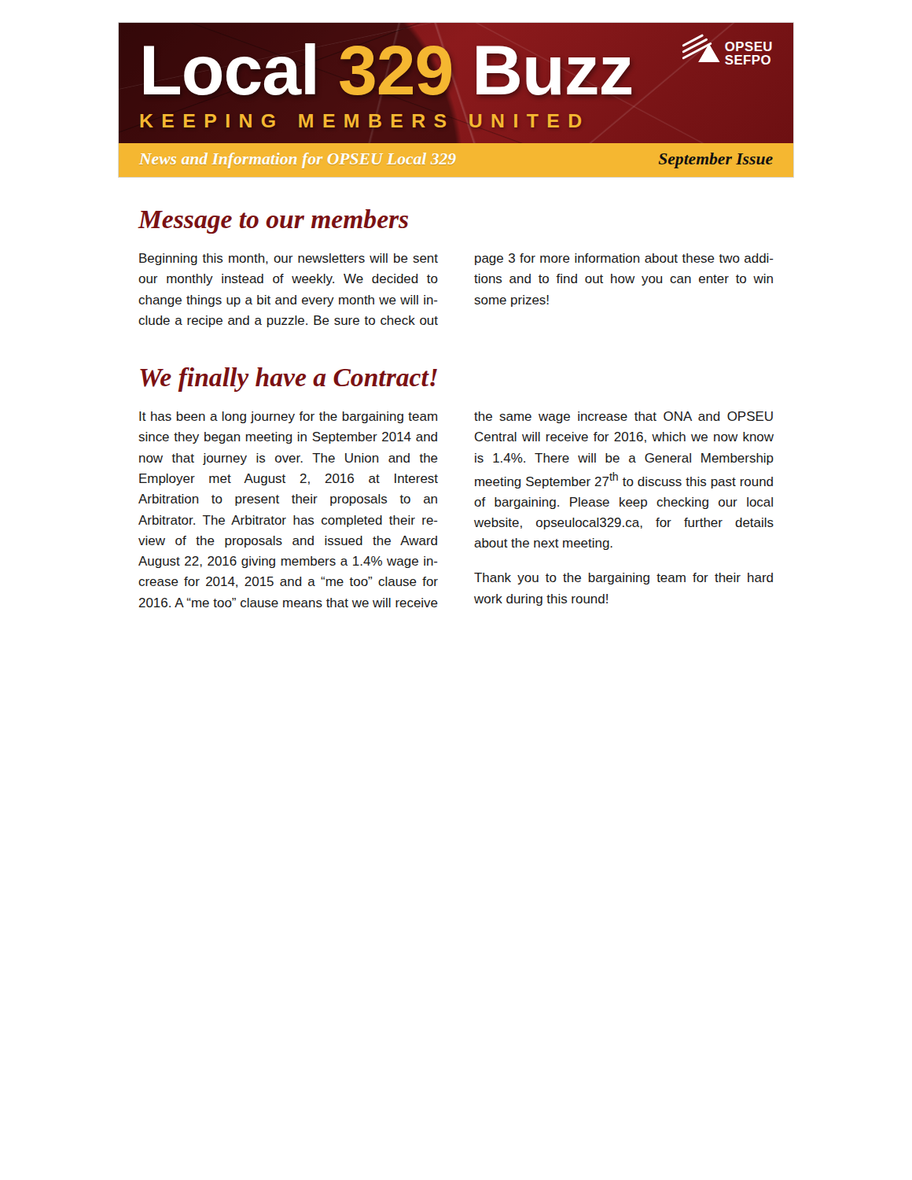OPSEU
SEFPO
Local 329 Buzz
KEEPING MEMBERS UNITED
News and Information for OPSEU Local 329
September Issue
Message to our members
Beginning this month, our newsletters will be sent our monthly instead of weekly. We decided to change things up a bit and every month we will include a recipe and a puzzle. Be sure to check out page 3 for more information about these two additions and to find out how you can enter to win some prizes!
We finally have a Contract!
It has been a long journey for the bargaining team since they began meeting in September 2014 and now that journey is over. The Union and the Employer met August 2, 2016 at Interest Arbitration to present their proposals to an Arbitrator. The Arbitrator has completed their review of the proposals and issued the Award August 22, 2016 giving members a 1.4% wage increase for 2014, 2015 and a “me too” clause for 2016. A “me too” clause means that we will receive the same wage increase that ONA and OPSEU Central will receive for 2016, which we now know is 1.4%. There will be a General Membership meeting September 27th to discuss this past round of bargaining. Please keep checking our local website, opseulocal329.ca, for further details about the next meeting.
Thank you to the bargaining team for their hard work during this round!